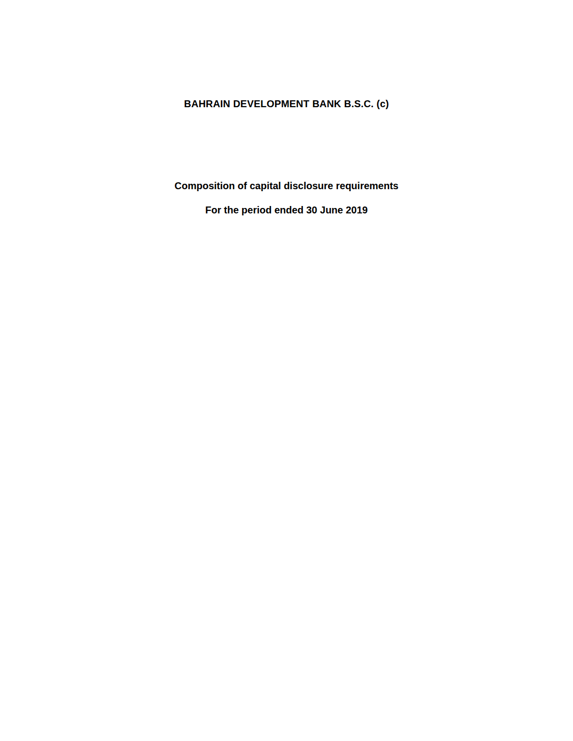BAHRAIN DEVELOPMENT BANK B.S.C. (c)
Composition of capital disclosure requirements
For the period ended 30 June 2019